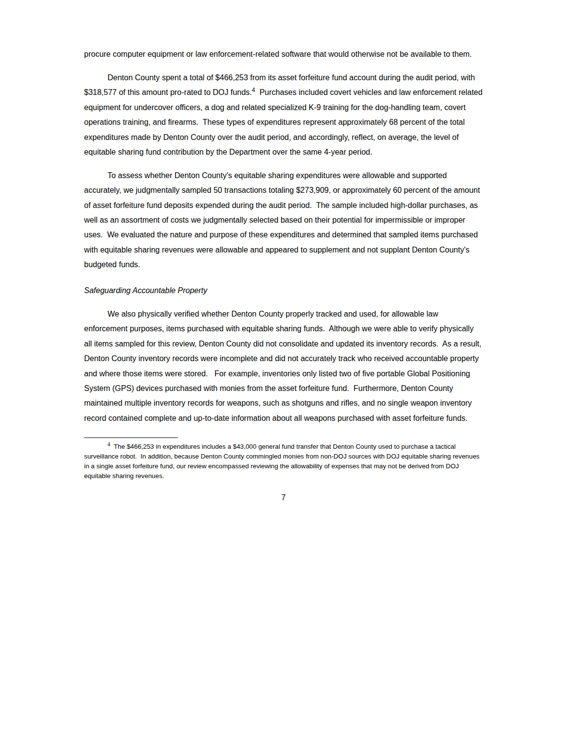procure computer equipment or law enforcement-related software that would otherwise not be available to them.
Denton County spent a total of $466,253 from its asset forfeiture fund account during the audit period, with $318,577 of this amount pro-rated to DOJ funds.4 Purchases included covert vehicles and law enforcement related equipment for undercover officers, a dog and related specialized K-9 training for the dog-handling team, covert operations training, and firearms. These types of expenditures represent approximately 68 percent of the total expenditures made by Denton County over the audit period, and accordingly, reflect, on average, the level of equitable sharing fund contribution by the Department over the same 4-year period.
To assess whether Denton County's equitable sharing expenditures were allowable and supported accurately, we judgmentally sampled 50 transactions totaling $273,909, or approximately 60 percent of the amount of asset forfeiture fund deposits expended during the audit period. The sample included high-dollar purchases, as well as an assortment of costs we judgmentally selected based on their potential for impermissible or improper uses. We evaluated the nature and purpose of these expenditures and determined that sampled items purchased with equitable sharing revenues were allowable and appeared to supplement and not supplant Denton County's budgeted funds.
Safeguarding Accountable Property
We also physically verified whether Denton County properly tracked and used, for allowable law enforcement purposes, items purchased with equitable sharing funds. Although we were able to verify physically all items sampled for this review, Denton County did not consolidate and updated its inventory records. As a result, Denton County inventory records were incomplete and did not accurately track who received accountable property and where those items were stored. For example, inventories only listed two of five portable Global Positioning System (GPS) devices purchased with monies from the asset forfeiture fund. Furthermore, Denton County maintained multiple inventory records for weapons, such as shotguns and rifles, and no single weapon inventory record contained complete and up-to-date information about all weapons purchased with asset forfeiture funds.
4 The $466,253 in expenditures includes a $43,000 general fund transfer that Denton County used to purchase a tactical surveillance robot. In addition, because Denton County commingled monies from non-DOJ sources with DOJ equitable sharing revenues in a single asset forfeiture fund, our review encompassed reviewing the allowability of expenses that may not be derived from DOJ equitable sharing revenues.
7